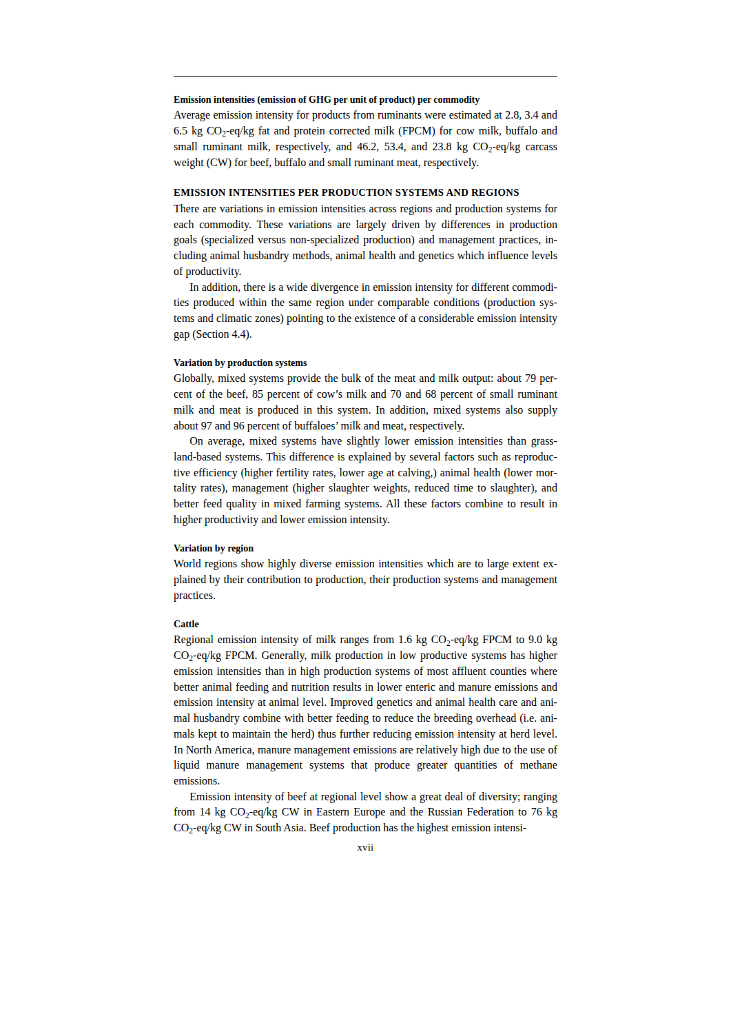Emission intensities (emission of GHG per unit of product) per commodity
Average emission intensity for products from ruminants were estimated at 2.8, 3.4 and 6.5 kg CO2-eq/kg fat and protein corrected milk (FPCM) for cow milk, buffalo and small ruminant milk, respectively, and 46.2, 53.4, and 23.8 kg CO2-eq/kg carcass weight (CW) for beef, buffalo and small ruminant meat, respectively.
Emission intensities per production systems and regions
There are variations in emission intensities across regions and production systems for each commodity. These variations are largely driven by differences in production goals (specialized versus non-specialized production) and management practices, including animal husbandry methods, animal health and genetics which influence levels of productivity.
In addition, there is a wide divergence in emission intensity for different commodities produced within the same region under comparable conditions (production systems and climatic zones) pointing to the existence of a considerable emission intensity gap (Section 4.4).
Variation by production systems
Globally, mixed systems provide the bulk of the meat and milk output: about 79 percent of the beef, 85 percent of cow’s milk and 70 and 68 percent of small ruminant milk and meat is produced in this system. In addition, mixed systems also supply about 97 and 96 percent of buffaloes’ milk and meat, respectively.
On average, mixed systems have slightly lower emission intensities than grassland-based systems. This difference is explained by several factors such as reproductive efficiency (higher fertility rates, lower age at calving,) animal health (lower mortality rates), management (higher slaughter weights, reduced time to slaughter), and better feed quality in mixed farming systems. All these factors combine to result in higher productivity and lower emission intensity.
Variation by region
World regions show highly diverse emission intensities which are to large extent explained by their contribution to production, their production systems and management practices.
Cattle
Regional emission intensity of milk ranges from 1.6 kg CO2-eq/kg FPCM to 9.0 kg CO2-eq/kg FPCM. Generally, milk production in low productive systems has higher emission intensities than in high production systems of most affluent counties where better animal feeding and nutrition results in lower enteric and manure emissions and emission intensity at animal level. Improved genetics and animal health care and animal husbandry combine with better feeding to reduce the breeding overhead (i.e. animals kept to maintain the herd) thus further reducing emission intensity at herd level. In North America, manure management emissions are relatively high due to the use of liquid manure management systems that produce greater quantities of methane emissions.
Emission intensity of beef at regional level show a great deal of diversity; ranging from 14 kg CO2-eq/kg CW in Eastern Europe and the Russian Federation to 76 kg CO2-eq/kg CW in South Asia. Beef production has the highest emission intensi-
xvii